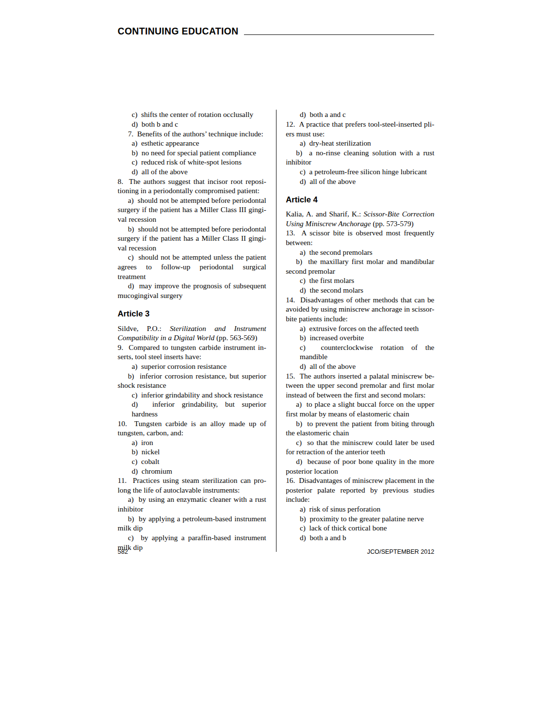CONTINUING EDUCATION
c) shifts the center of rotation occlusally
d) both b and c
7. Benefits of the authors’ technique include:
a) esthetic appearance
b) no need for special patient compliance
c) reduced risk of white-spot lesions
d) all of the above
8. The authors suggest that incisor root repositioning in a periodontally compromised patient:
a) should not be attempted before periodontal surgery if the patient has a Miller Class III gingival recession
b) should not be attempted before periodontal surgery if the patient has a Miller Class II gingival recession
c) should not be attempted unless the patient agrees to follow-up periodontal surgical treatment
d) may improve the prognosis of subsequent mucogingival surgery
Article 3
Sildve, P.O.: Sterilization and Instrument Compatibility in a Digital World (pp. 563-569)
9. Compared to tungsten carbide instrument inserts, tool steel inserts have:
a) superior corrosion resistance
b) inferior corrosion resistance, but superior shock resistance
c) inferior grindability and shock resistance
d) inferior grindability, but superior hardness
10. Tungsten carbide is an alloy made up of tungsten, carbon, and:
a) iron
b) nickel
c) cobalt
d) chromium
11. Practices using steam sterilization can prolong the life of autoclavable instruments:
a) by using an enzymatic cleaner with a rust inhibitor
b) by applying a petroleum-based instrument milk dip
c) by applying a paraffin-based instrument milk dip
d) both a and c
12. A practice that prefers tool-steel-inserted pliers must use:
a) dry-heat sterilization
b) a no-rinse cleaning solution with a rust inhibitor
c) a petroleum-free silicon hinge lubricant
d) all of the above
Article 4
Kalia, A. and Sharif, K.: Scissor-Bite Correction Using Miniscrew Anchorage (pp. 573-579)
13. A scissor bite is observed most frequently between:
a) the second premolars
b) the maxillary first molar and mandibular second premolar
c) the first molars
d) the second molars
14. Disadvantages of other methods that can be avoided by using miniscrew anchorage in scissor-bite patients include:
a) extrusive forces on the affected teeth
b) increased overbite
c) counterclockwise rotation of the mandible
d) all of the above
15. The authors inserted a palatal miniscrew between the upper second premolar and first molar instead of between the first and second molars:
a) to place a slight buccal force on the upper first molar by means of elastomeric chain
b) to prevent the patient from biting through the elastomeric chain
c) so that the miniscrew could later be used for retraction of the anterior teeth
d) because of poor bone quality in the more posterior location
16. Disadvantages of miniscrew placement in the posterior palate reported by previous studies include:
a) risk of sinus perforation
b) proximity to the greater palatine nerve
c) lack of thick cortical bone
d) both a and b
582 JCO/SEPTEMBER 2012